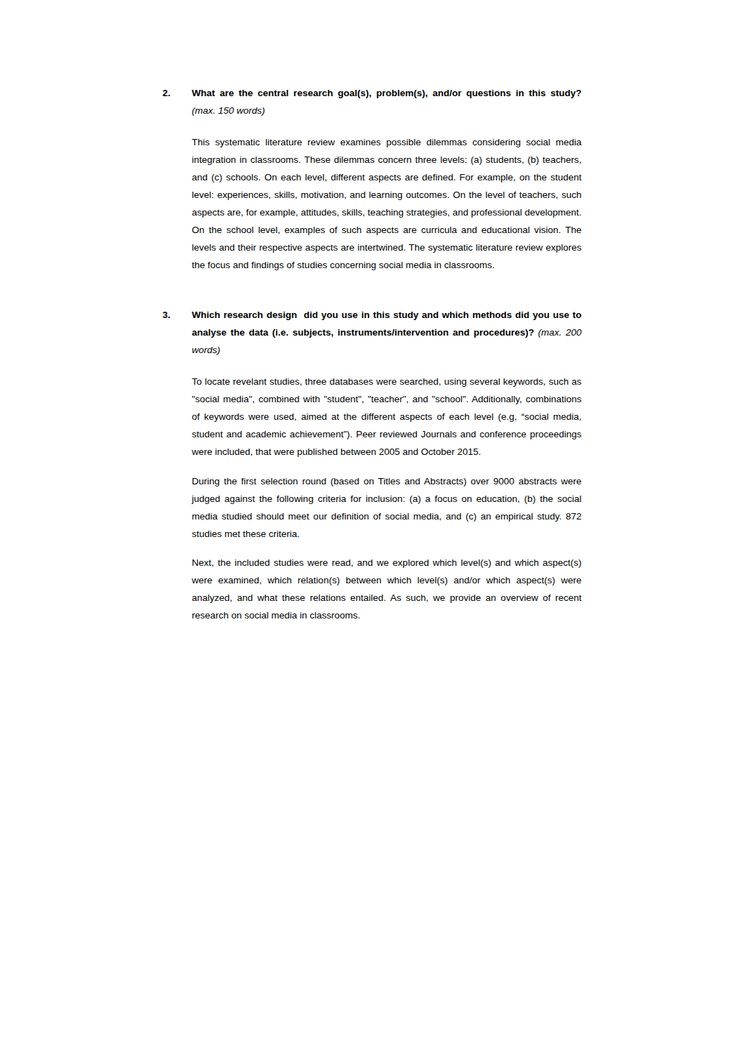2.
What are the central research goal(s), problem(s), and/or questions in this study? (max. 150 words)
This systematic literature review examines possible dilemmas considering social media integration in classrooms. These dilemmas concern three levels: (a) students, (b) teachers, and (c) schools. On each level, different aspects are defined. For example, on the student level: experiences, skills, motivation, and learning outcomes. On the level of teachers, such aspects are, for example, attitudes, skills, teaching strategies, and professional development. On the school level, examples of such aspects are curricula and educational vision. The levels and their respective aspects are intertwined. The systematic literature review explores the focus and findings of studies concerning social media in classrooms.
3.
Which research design did you use in this study and which methods did you use to analyse the data (i.e. subjects, instruments/intervention and procedures)? (max. 200 words)
To locate revelant studies, three databases were searched, using several keywords, such as "social media", combined with "student", "teacher", and "school". Additionally, combinations of keywords were used, aimed at the different aspects of each level (e.g, “social media, student and academic achievement”). Peer reviewed Journals and conference proceedings were included, that were published between 2005 and October 2015.
During the first selection round (based on Titles and Abstracts) over 9000 abstracts were judged against the following criteria for inclusion: (a) a focus on education, (b) the social media studied should meet our definition of social media, and (c) an empirical study. 872 studies met these criteria.
Next, the included studies were read, and we explored which level(s) and which aspect(s) were examined, which relation(s) between which level(s) and/or which aspect(s) were analyzed, and what these relations entailed. As such, we provide an overview of recent research on social media in classrooms.